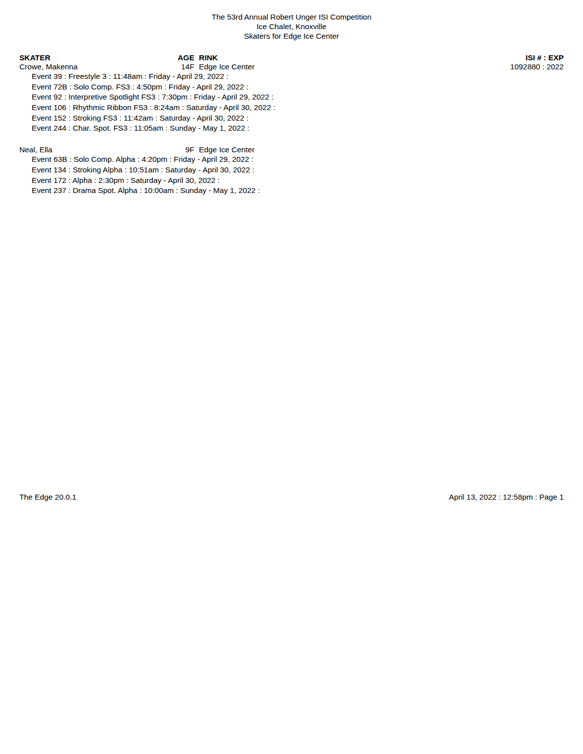The 53rd Annual Robert Unger ISI Competition
Ice Chalet, Knoxville
Skaters for Edge Ice Center
| SKATER | AGE | RINK | ISI # : EXP |
| --- | --- | --- | --- |
| Crowe, Makenna | 14F | Edge Ice Center | 1092880 : 2022 |
| Event 39 : Freestyle 3 : 11:48am : Friday - April 29, 2022 : Event 72B : Solo Comp. FS3 : 4:50pm : Friday - April 29, 2022 : Event 92 : Interpretive Spotlight FS3 : 7:30pm : Friday - April 29, 2022 : Event 106 : Rhythmic Ribbon FS3 : 8:24am : Saturday - April 30, 2022 : Event 152 : Stroking FS3 : 11:42am : Saturday - April 30, 2022 : Event 244 : Char. Spot. FS3 : 11:05am : Sunday - May 1, 2022 : |
| Neal, Ella | 9F | Edge Ice Center | |
| Event 63B : Solo Comp. Alpha : 4:20pm : Friday - April 29, 2022 : Event 134 : Stroking Alpha : 10:51am : Saturday - April 30, 2022 : Event 172 : Alpha : 2:30pm : Saturday - April 30, 2022 : Event 237 : Drama Spot. Alpha : 10:00am : Sunday - May 1, 2022 : |
The Edge 20.0.1 April 13, 2022 : 12:58pm : Page 1